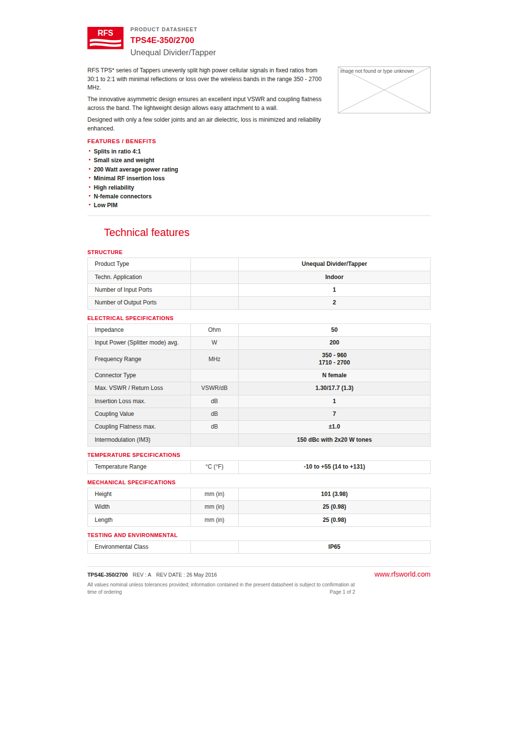RFS
Product Datasheet
TPS4E-350/2700
Unequal Divider/Tapper
RFS TPS* series of Tappers unevenly split high power cellular signals in fixed ratios from 30:1 to 2:1 with minimal reflections or loss over the wireless bands in the range 350 - 2700 MHz.
The innovative asymmetric design ensures an excellent input VSWR and coupling flatness across the band. The lightweight design allows easy attachment to a wall.
Designed with only a few solder joints and an air dielectric, loss is minimized and reliability enhanced.
Features / Benefits
Splits in ratio 4:1
Small size and weight
200 Watt average power rating
Minimal RF insertion loss
High reliability
N-female connectors
Low PIM
image not found or type unknown
Technical features
Structure
| Product Type | | Unequal Divider/Tapper |
| Techn. Application | | Indoor |
| Number of Input Ports | | 1 |
| Number of Output Ports | | 2 |
Electrical Specifications
| Impedance | Ohm | 50 |
| Input Power (Splitter mode) avg. | W | 200 |
| Frequency Range | MHz | 350 - 960 1710 - 2700 |
| Connector Type | | N female |
| Max. VSWR / Return Loss | VSWR/dB | 1.30/17.7 (1.3) |
| Insertion Loss max. | dB | 1 |
| Coupling Value | dB | 7 |
| Coupling Flatness max. | dB | ±1.0 |
| Intermodulation (IM3) | | 150 dBc with 2x20 W tones |
Temperature Specifications
| Temperature Range | °C (°F) | -10 to +55 (14 to +131) |
Mechanical Specifications
| Height | mm (in) | 101 (3.98) |
| Width | mm (in) | 25 (0.98) |
| Length | mm (in) | 25 (0.98) |
Testing and Environmental
| Environmental Class | | IP65 |
TPS4E-350/2700 REV : A REV DATE : 26 May 2016 www.rfsworld.com
All values nominal unless tolerances provided; information contained in the present datasheet is subject to confirmation at time of ordering Page 1 of 2